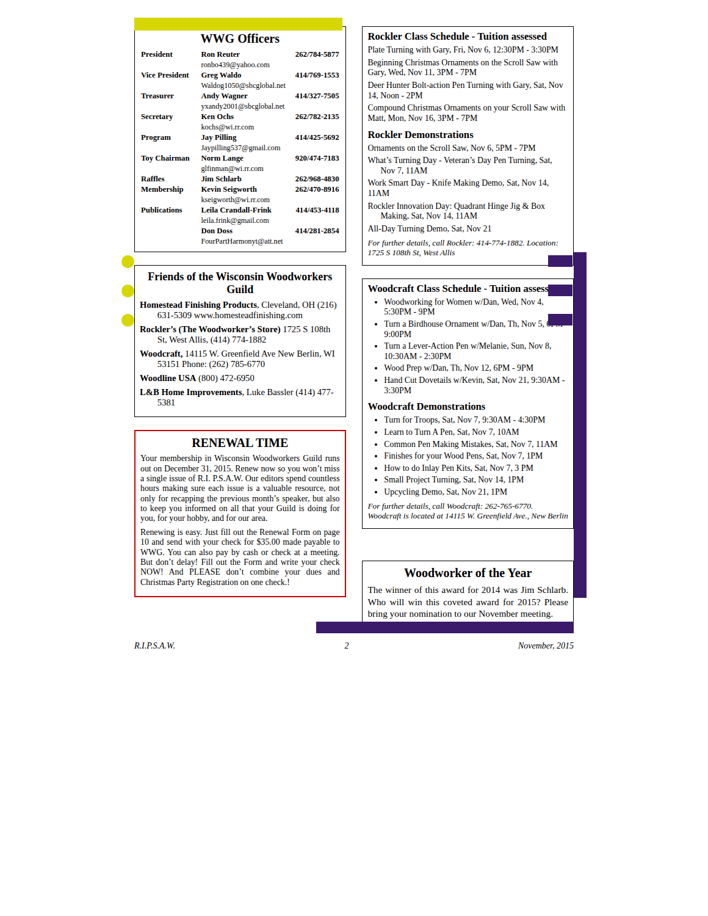WWG Officers
| President | Ron Reuter | 262/784-5877 |
| | ronbo439@yahoo.com |
| Vice President | Greg Waldo | 414/769-1553 |
| | Waldog1050@sbcglobal.net |
| Treasurer | Andy Wagner | 414/327-7505 |
| | yxandy2001@sbcglobal.net |
| Secretary | Ken Ochs | 262/782-2135 |
| | kochs@wi.rr.com |
| Program | Jay Pilling | 414/425-5692 |
| | Jaypilling537@gmail.com |
| Toy Chairman | Norm Lange | 920/474-7183 |
| | glfinman@wi.rr.com |
| Raffles | Jim Schlarb | 262/968-4830 |
| Membership | Kevin Seigworth | 262/470-8916 |
| | kseigworth@wi.rr.com |
| Publications | Leila Crandall-Frink | 414/453-4118 |
| | leila.frink@gmail.com |
| | Don Doss | 414/281-2854 |
| | FourPartHarmonyt@att.net |
Friends of the Wisconsin Woodworkers Guild
Homestead Finishing Products, Cleveland, OH (216) 631-5309 www.homesteadfinishing.com
Rockler’s (The Woodworker’s Store) 1725 S 108th St, West Allis, (414) 774-1882
Woodcraft, 14115 W. Greenfield Ave New Berlin, WI 53151 Phone: (262) 785-6770
Woodline USA (800) 472-6950
L&B Home Improvements, Luke Bassler (414) 477-5381
RENEWAL TIME
Your membership in Wisconsin Woodworkers Guild runs out on December 31, 2015. Renew now so you won’t miss a single issue of R.I. P.S.A.W. Our editors spend countless hours making sure each issue is a valuable resource, not only for recapping the previous month’s speaker, but also to keep you informed on all that your Guild is doing for you, for your hobby, and for our area.
Renewing is easy. Just fill out the Renewal Form on page 10 and send with your check for $35.00 made payable to WWG. You can also pay by cash or check at a meeting. But don’t delay! Fill out the Form and write your check NOW! And PLEASE don’t combine your dues and Christmas Party Registration on one check.!
Rockler Class Schedule - Tuition assessed
Plate Turning with Gary, Fri, Nov 6, 12:30PM - 3:30PM
Beginning Christmas Ornaments on the Scroll Saw with Gary, Wed, Nov 11, 3PM - 7PM
Deer Hunter Bolt-action Pen Turning with Gary, Sat, Nov 14, Noon - 2PM
Compound Christmas Ornaments on your Scroll Saw with Matt, Mon, Nov 16, 3PM - 7PM
Rockler Demonstrations
Ornaments on the Scroll Saw, Nov 6, 5PM - 7PM
What’s Turning Day - Veteran’s Day Pen Turning, Sat, Nov 7, 11AM
Work Smart Day - Knife Making Demo, Sat, Nov 14, 11AM
Rockler Innovation Day: Quadrant Hinge Jig & Box Making, Sat, Nov 14, 11AM
All-Day Turning Demo, Sat, Nov 21
For further details, call Rockler: 414-774-1882. Location: 1725 S 108th St, West Allis
Woodcraft Class Schedule - Tuition assessed
Woodworking for Women w/Dan, Wed, Nov 4, 5:30PM - 9PM
Turn a Birdhouse Ornament w/Dan, Th, Nov 5, 6PM - 9:00PM
Turn a Lever-Action Pen w/Melanie, Sun, Nov 8, 10:30AM - 2:30PM
Wood Prep w/Dan, Th, Nov 12, 6PM - 9PM
Hand Cut Dovetails w/Kevin, Sat, Nov 21, 9:30AM - 3:30PM
Woodcraft Demonstrations
Turn for Troops, Sat, Nov 7, 9:30AM - 4:30PM
Learn to Turn A Pen, Sat, Nov 7, 10AM
Common Pen Making Mistakes, Sat, Nov 7, 11AM
Finishes for your Wood Pens, Sat, Nov 7, 1PM
How to do Inlay Pen Kits, Sat, Nov 7, 3 PM
Small Project Turning, Sat, Nov 14, 1PM
Upcycling Demo, Sat, Nov 21, 1PM
For further details, call Woodcraft: 262-765-6770. Woodcraft is located at 14115 W. Greenfield Ave., New Berlin
Woodworker of the Year
The winner of this award for 2014 was Jim Schlarb. Who will win this coveted award for 2015? Please bring your nomination to our November meeting.
R.I.P.S.A.W. 2 November, 2015